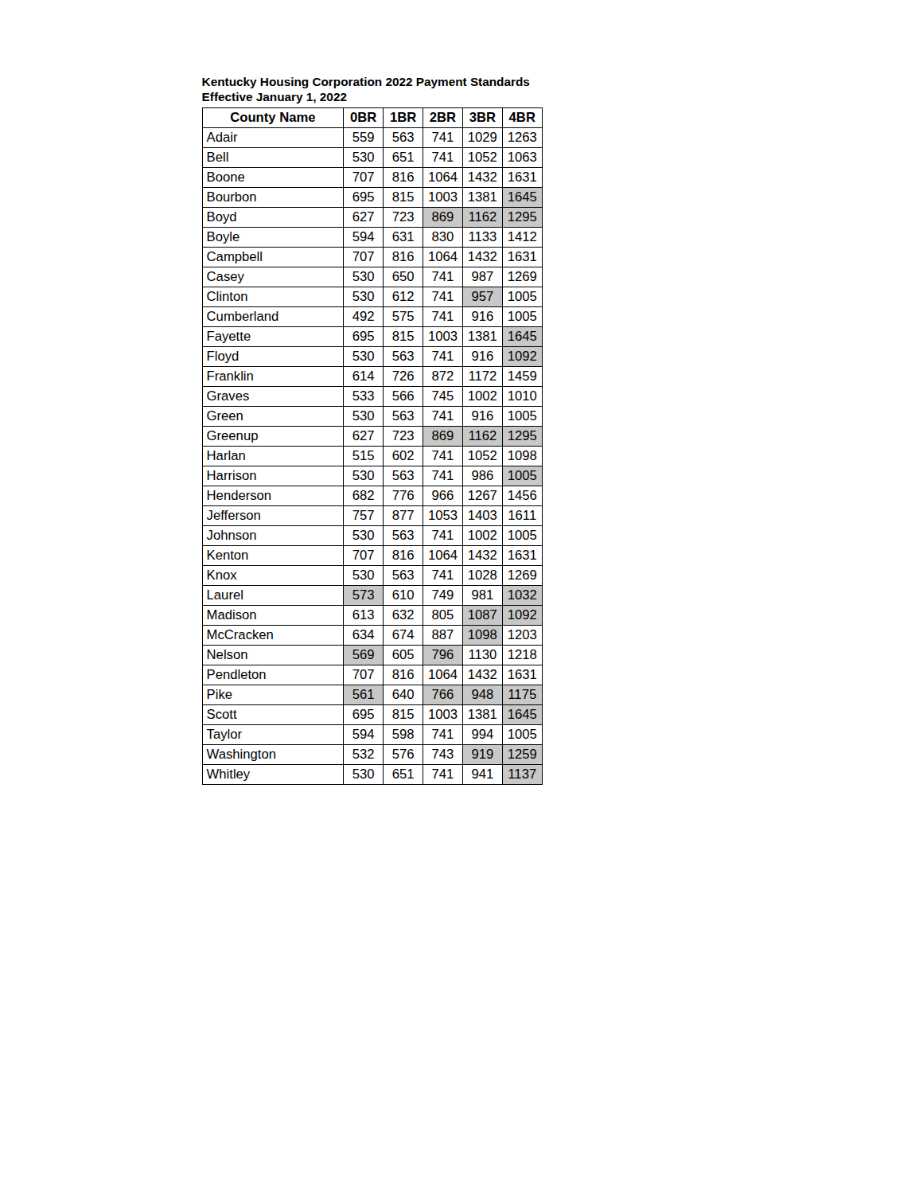Kentucky Housing Corporation 2022 Payment Standards
Effective January 1, 2022
Kentucky Housing Corporation 2022 Payment Standards, effective January 1, 2022
| County Name | 0BR | 1BR | 2BR | 3BR | 4BR |
| --- | --- | --- | --- | --- | --- |
| Adair | 559 | 563 | 741 | 1029 | 1263 |
| Bell | 530 | 651 | 741 | 1052 | 1063 |
| Boone | 707 | 816 | 1064 | 1432 | 1631 |
| Bourbon | 695 | 815 | 1003 | 1381 | 1645 |
| Boyd | 627 | 723 | 869 | 1162 | 1295 |
| Boyle | 594 | 631 | 830 | 1133 | 1412 |
| Campbell | 707 | 816 | 1064 | 1432 | 1631 |
| Casey | 530 | 650 | 741 | 987 | 1269 |
| Clinton | 530 | 612 | 741 | 957 | 1005 |
| Cumberland | 492 | 575 | 741 | 916 | 1005 |
| Fayette | 695 | 815 | 1003 | 1381 | 1645 |
| Floyd | 530 | 563 | 741 | 916 | 1092 |
| Franklin | 614 | 726 | 872 | 1172 | 1459 |
| Graves | 533 | 566 | 745 | 1002 | 1010 |
| Green | 530 | 563 | 741 | 916 | 1005 |
| Greenup | 627 | 723 | 869 | 1162 | 1295 |
| Harlan | 515 | 602 | 741 | 1052 | 1098 |
| Harrison | 530 | 563 | 741 | 986 | 1005 |
| Henderson | 682 | 776 | 966 | 1267 | 1456 |
| Jefferson | 757 | 877 | 1053 | 1403 | 1611 |
| Johnson | 530 | 563 | 741 | 1002 | 1005 |
| Kenton | 707 | 816 | 1064 | 1432 | 1631 |
| Knox | 530 | 563 | 741 | 1028 | 1269 |
| Laurel | 573 | 610 | 749 | 981 | 1032 |
| Madison | 613 | 632 | 805 | 1087 | 1092 |
| McCracken | 634 | 674 | 887 | 1098 | 1203 |
| Nelson | 569 | 605 | 796 | 1130 | 1218 |
| Pendleton | 707 | 816 | 1064 | 1432 | 1631 |
| Pike | 561 | 640 | 766 | 948 | 1175 |
| Scott | 695 | 815 | 1003 | 1381 | 1645 |
| Taylor | 594 | 598 | 741 | 994 | 1005 |
| Washington | 532 | 576 | 743 | 919 | 1259 |
| Whitley | 530 | 651 | 741 | 941 | 1137 |